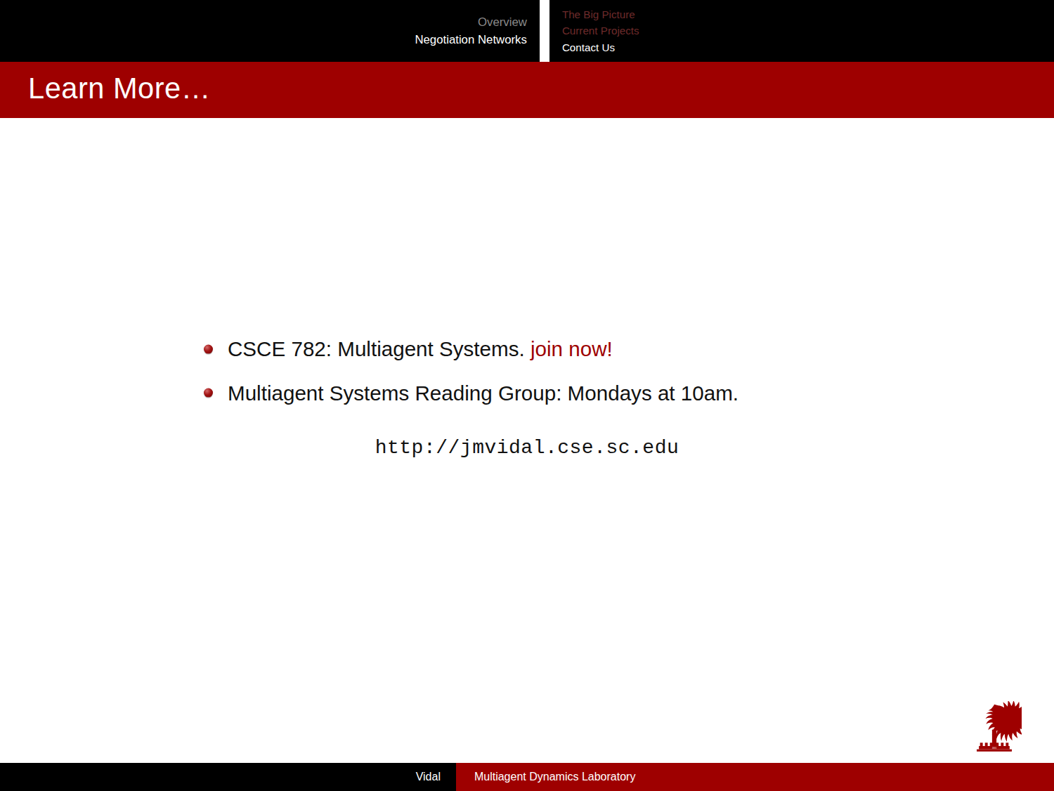Overview Negotiation Networks
The Big Picture Current Projects Contact Us
Learn More…
CSCE 782: Multiagent Systems. join now!
Multiagent Systems Reading Group: Mondays at 10am.
http://jmvidal.cse.sc.edu
1801
Vidal
Multiagent Dynamics Laboratory